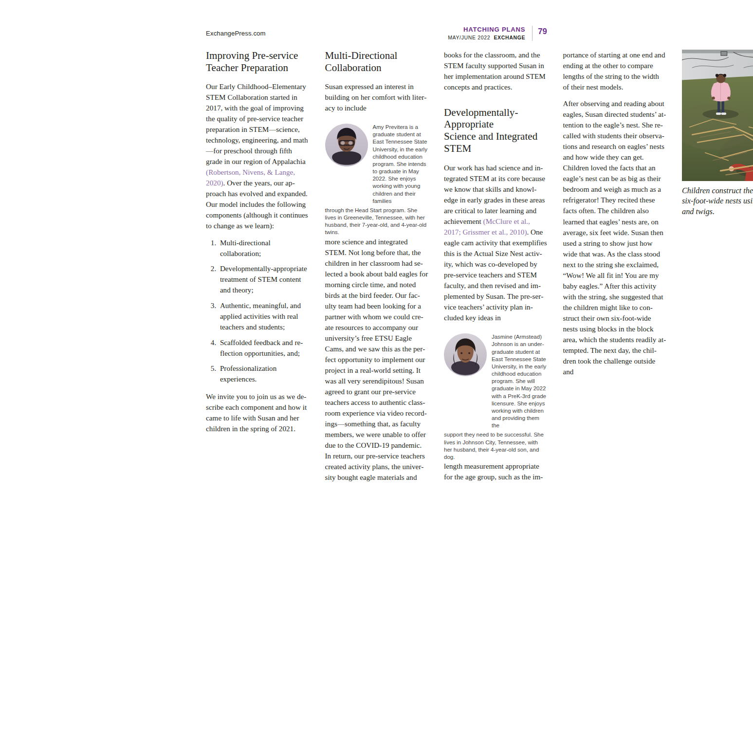ExchangePress.com
Hatching Plans
May/June 2022 Exchange
79
Improving Pre-service
Teacher Preparation
Our Early Childhood–Elementary STEM Collaboration started in 2017, with the goal of improving the quality of pre-service teacher preparation in STEM—science, technology, engineering, and math—for preschool through fifth grade in our region of Appalachia (Robertson, Nivens, & Lange, 2020). Over the years, our approach has evolved and expanded. Our model includes the following components (although it continues to change as we learn):
Multi-directional collaboration;
Developmentally-appropriate treatment of STEM content and theory;
Authentic, meaningful, and applied activities with real teachers and students;
Scaffolded feedback and reflection opportunities, and;
Professionalization experiences.
We invite you to join us as we describe each component and how it came to life with Susan and her children in the spring of 2021.
Multi-Directional
Collaboration
Susan expressed an interest in building on her comfort with literacy to include
Amy Previtera is a graduate student at East Tennessee State University, in the early childhood education program. She intends to graduate in May 2022. She enjoys working with young children and their families
through the Head Start program. She lives in Greeneville, Tennessee, with her husband, their 7-year-old, and 4-year-old twins.
more science and integrated STEM. Not long before that, the children in her classroom had selected a book about bald eagles for morning circle time, and noted birds at the bird feeder. Our faculty team had been looking for a partner with whom we could create resources to accompany our university’s free ETSU Eagle Cams, and we saw this as the perfect opportunity to implement our project in a real-world setting. It was all very serendipitous! Susan agreed to grant our pre-service teachers access to authentic classroom experience via video recordings—something that, as faculty members, we were unable to offer due to the COVID-19 pandemic. In return, our pre-service teachers created activity plans, the university bought eagle materials and books for the classroom, and the STEM faculty supported Susan in her implementation around STEM concepts and practices.
Developmentally-Appropriate
Science and Integrated STEM
Our work has had science and integrated STEM at its core because we know that skills and knowledge in early grades in these areas are critical to later learning and achievement (McClure et al., 2017; Grissmer et al., 2010). One eagle cam activity that exemplifies this is the Actual Size Nest activity, which was co-developed by pre-service teachers and STEM faculty, and then revised and implemented by Susan. The pre-service teachers’ activity plan included key ideas in
Jasmine (Armstead) Johnson is an undergraduate student at East Tennessee State University, in the early childhood education program. She will graduate in May 2022 with a PreK-3rd grade licensure. She enjoys working with children and providing them the
support they need to be successful. She lives in Johnson City, Tennessee, with her husband, their 4-year-old son, and dog.
length measurement appropriate for the age group, such as the importance of starting at one end and ending at the other to compare lengths of the string to the width of their nest models.
After observing and reading about eagles, Susan directed students’ attention to the eagle’s nest. She recalled with students their observations and research on eagles’ nests and how wide they can get. Children loved the facts that an eagle’s nest can be as big as their bedroom and weigh as much as a refrigerator! They recited these facts often. The children also learned that eagles’ nests are, on average, six feet wide. Susan then used a string to show just how wide that was. As the class stood next to the string she exclaimed, “Wow! We all fit in! You are my baby eagles.” After this activity with the string, she suggested that the children might like to construct their own six-foot-wide nests using blocks in the block area, which the students readily attempted. The next day, the children took the challenge outside and
Children construct their own six-foot-wide nests using sticks and twigs.